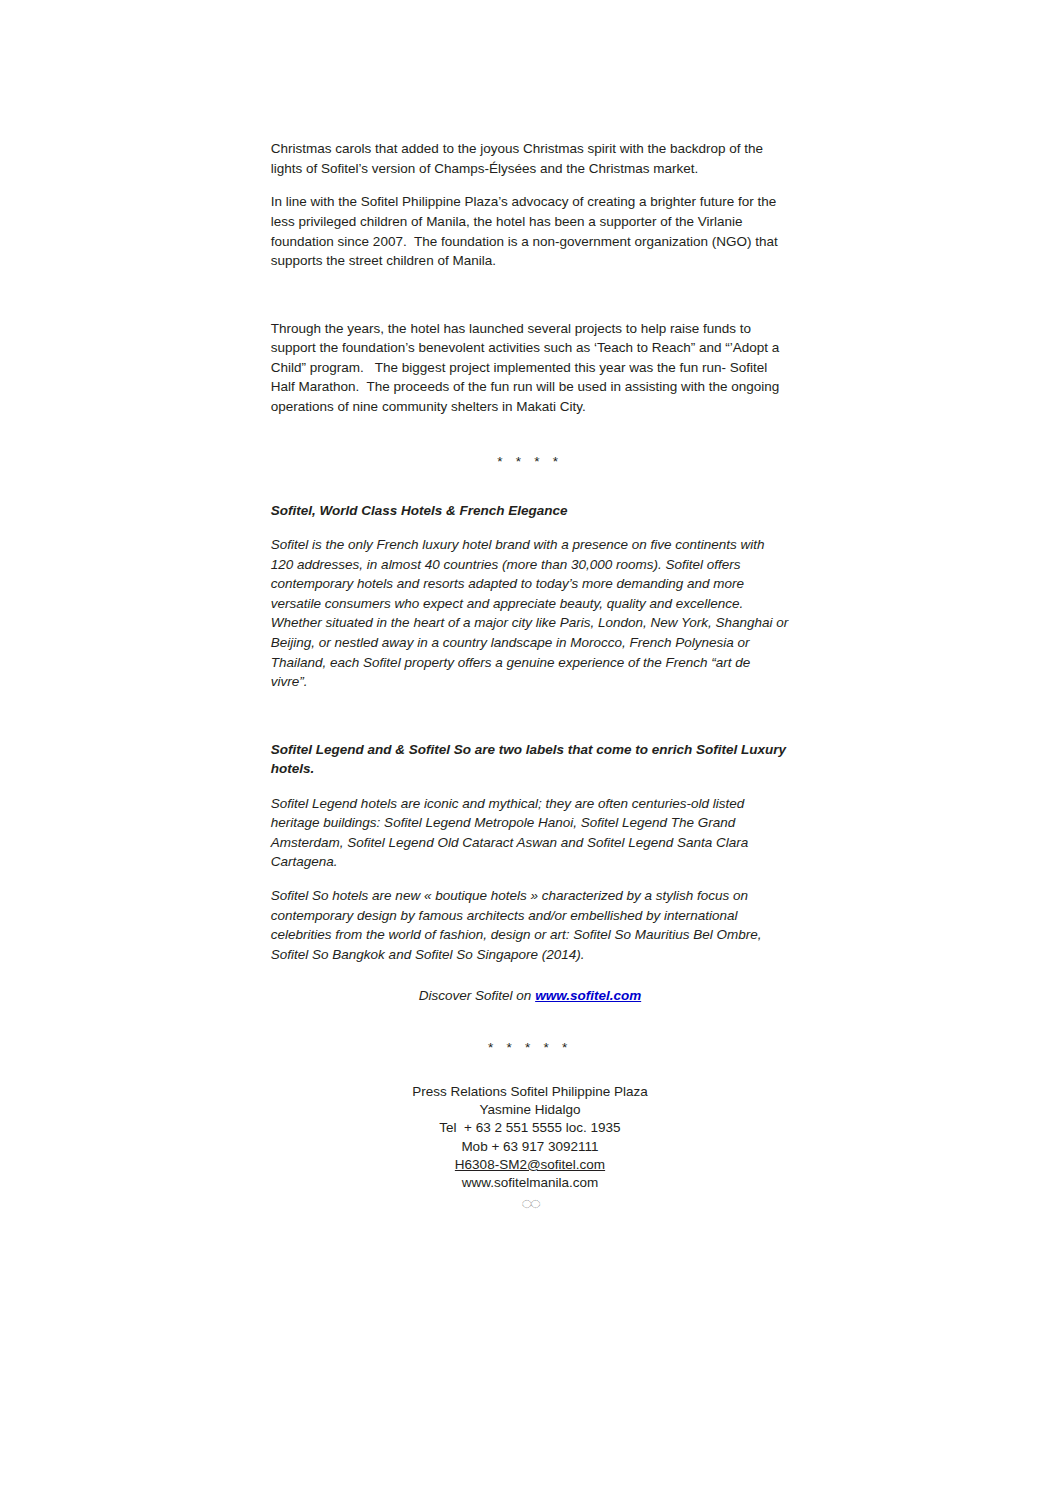Christmas carols that added to the joyous Christmas spirit with the backdrop of the lights of Sofitel’s version of Champs-Élysées and the Christmas market.
In line with the Sofitel Philippine Plaza’s advocacy of creating a brighter future for the less privileged children of Manila, the hotel has been a supporter of the Virlanie foundation since 2007. The foundation is a non-government organization (NGO) that supports the street children of Manila.
Through the years, the hotel has launched several projects to help raise funds to support the foundation’s benevolent activities such as ‘Teach to Reach” and “’Adopt a Child” program. The biggest project implemented this year was the fun run- Sofitel Half Marathon. The proceeds of the fun run will be used in assisting with the ongoing operations of nine community shelters in Makati City.
* * * *
Sofitel, World Class Hotels & French Elegance
Sofitel is the only French luxury hotel brand with a presence on five continents with 120 addresses, in almost 40 countries (more than 30,000 rooms). Sofitel offers contemporary hotels and resorts adapted to today’s more demanding and more versatile consumers who expect and appreciate beauty, quality and excellence. Whether situated in the heart of a major city like Paris, London, New York, Shanghai or Beijing, or nestled away in a country landscape in Morocco, French Polynesia or Thailand, each Sofitel property offers a genuine experience of the French “art de vivre”.
Sofitel Legend and & Sofitel So are two labels that come to enrich Sofitel Luxury hotels.
Sofitel Legend hotels are iconic and mythical; they are often centuries-old listed heritage buildings: Sofitel Legend Metropole Hanoi, Sofitel Legend The Grand Amsterdam, Sofitel Legend Old Cataract Aswan and Sofitel Legend Santa Clara Cartagena.
Sofitel So hotels are new « boutique hotels » characterized by a stylish focus on contemporary design by famous architects and/or embellished by international celebrities from the world of fashion, design or art: Sofitel So Mauritius Bel Ombre, Sofitel So Bangkok and Sofitel So Singapore (2014).
Discover Sofitel on www.sofitel.com
* * * * *
Press Relations Sofitel Philippine Plaza
Yasmine Hidalgo
Tel + 63 2 551 5555 loc. 1935
Mob + 63 917 3092111
H6308-SM2@sofitel.com
www.sofitelmanila.com
◌◌